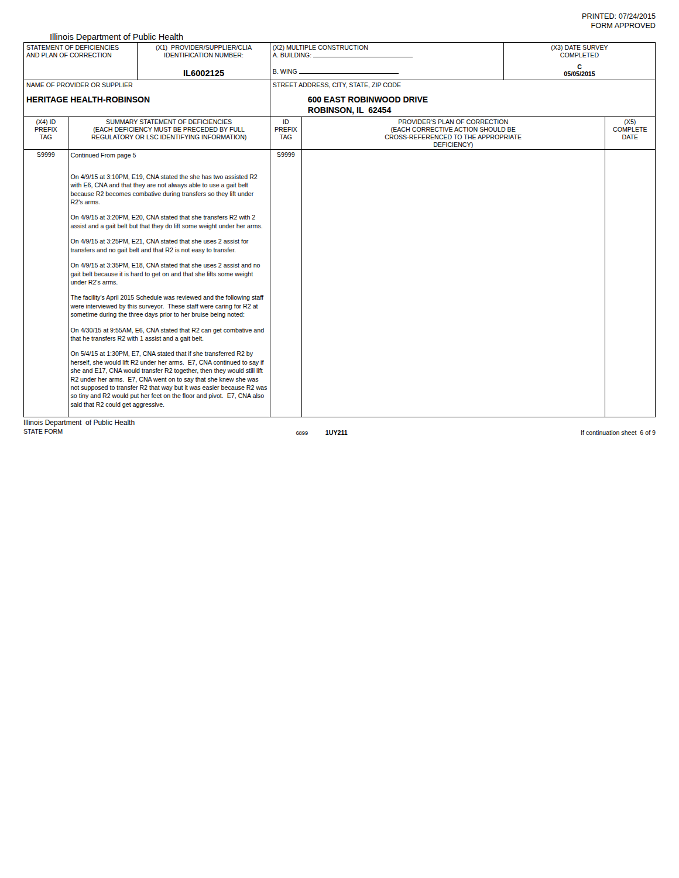PRINTED: 07/24/2015
FORM APPROVED
Illinois Department of Public Health
| STATEMENT OF DEFICIENCIES AND PLAN OF CORRECTION | (X1) PROVIDER/SUPPLIER/CLIA IDENTIFICATION NUMBER: IL6002125 | (X2) MULTIPLE CONSTRUCTION A. BUILDING: | (X3) DATE SURVEY COMPLETED |
| B. WING | C 05/05/2015 |
| NAME OF PROVIDER OR SUPPLIER HERITAGE HEALTH-ROBINSON | STREET ADDRESS, CITY, STATE, ZIP CODE 600 EAST ROBINWOOD DRIVE ROBINSON, IL 62454 |
| (X4) ID PREFIX TAG | SUMMARY STATEMENT OF DEFICIENCIES (EACH DEFICIENCY MUST BE PRECEDED BY FULL REGULATORY OR LSC IDENTIFYING INFORMATION) | ID PREFIX TAG | PROVIDER'S PLAN OF CORRECTION (EACH CORRECTIVE ACTION SHOULD BE CROSS-REFERENCED TO THE APPROPRIATE DEFICIENCY) | (X5) COMPLETE DATE |
| S9999 | Continued From page 5 On 4/9/15 at 3:10PM, E19, CNA stated the she has two assisted R2 with E6, CNA and that they are not always able to use a gait belt because R2 becomes combative during transfers so they lift under R2's arms. On 4/9/15 at 3:20PM, E20, CNA stated that she transfers R2 with 2 assist and a gait belt but that they do lift some weight under her arms. On 4/9/15 at 3:25PM, E21, CNA stated that she uses 2 assist for transfers and no gait belt and that R2 is not easy to transfer. On 4/9/15 at 3:35PM, E18, CNA stated that she uses 2 assist and no gait belt because it is hard to get on and that she lifts some weight under R2's arms. The facility's April 2015 Schedule was reviewed and the following staff were interviewed by this surveyor. These staff were caring for R2 at sometime during the three days prior to her bruise being noted: On 4/30/15 at 9:55AM, E6, CNA stated that R2 can get combative and that he transfers R2 with 1 assist and a gait belt. On 5/4/15 at 1:30PM, E7, CNA stated that if she transferred R2 by herself, she would lift R2 under her arms. E7, CNA continued to say if she and E17, CNA would transfer R2 together, then they would still lift R2 under her arms. E7, CNA went on to say that she knew she was not supposed to transfer R2 that way but it was easier because R2 was so tiny and R2 would put her feet on the floor and pivot. E7, CNA also said that R2 could get aggressive. | S9999 | | |
Illinois Department of Public Health
STATE FORM
6899 1UY211
If continuation sheet 6 of 9